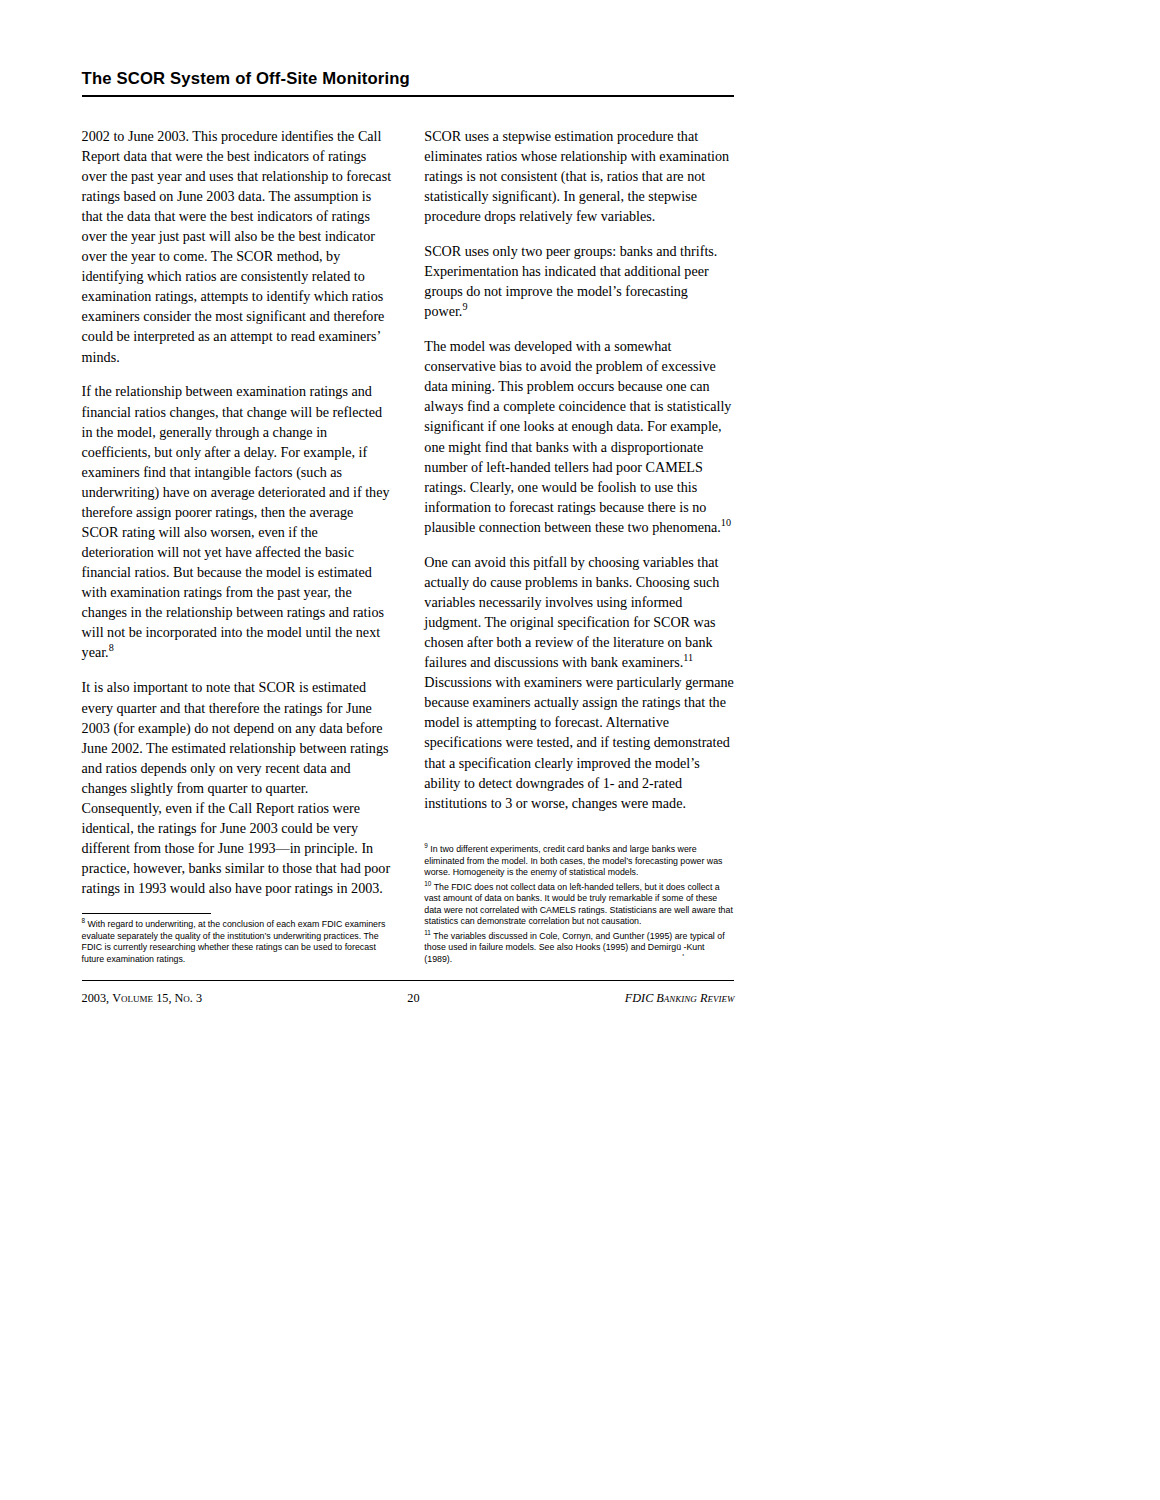The SCOR System of Off-Site Monitoring
2002 to June 2003. This procedure identifies the Call Report data that were the best indicators of ratings over the past year and uses that relationship to forecast ratings based on June 2003 data. The assumption is that the data that were the best indicators of ratings over the year just past will also be the best indicator over the year to come. The SCOR method, by identifying which ratios are consistently related to examination ratings, attempts to identify which ratios examiners consider the most significant and therefore could be interpreted as an attempt to read examiners’ minds.
If the relationship between examination ratings and financial ratios changes, that change will be reflected in the model, generally through a change in coefficients, but only after a delay. For example, if examiners find that intangible factors (such as underwriting) have on average deteriorated and if they therefore assign poorer ratings, then the average SCOR rating will also worsen, even if the deterioration will not yet have affected the basic financial ratios. But because the model is estimated with examination ratings from the past year, the changes in the relationship between ratings and ratios will not be incorporated into the model until the next year.8
It is also important to note that SCOR is estimated every quarter and that therefore the ratings for June 2003 (for example) do not depend on any data before June 2002. The estimated relationship between ratings and ratios depends only on very recent data and changes slightly from quarter to quarter. Consequently, even if the Call Report ratios were identical, the ratings for June 2003 could be very different from those for June 1993—in principle. In practice, however, banks similar to those that had poor ratings in 1993 would also have poor ratings in 2003.
8 With regard to underwriting, at the conclusion of each exam FDIC examiners evaluate separately the quality of the institution’s underwriting practices. The FDIC is currently researching whether these ratings can be used to forecast future examination ratings.
SCOR uses a stepwise estimation procedure that eliminates ratios whose relationship with examination ratings is not consistent (that is, ratios that are not statistically significant). In general, the stepwise procedure drops relatively few variables.
SCOR uses only two peer groups: banks and thrifts. Experimentation has indicated that additional peer groups do not improve the model’s forecasting power.9
The model was developed with a somewhat conservative bias to avoid the problem of excessive data mining. This problem occurs because one can always find a complete coincidence that is statistically significant if one looks at enough data. For example, one might find that banks with a disproportionate number of left-handed tellers had poor CAMELS ratings. Clearly, one would be foolish to use this information to forecast ratings because there is no plausible connection between these two phenomena.10
One can avoid this pitfall by choosing variables that actually do cause problems in banks. Choosing such variables necessarily involves using informed judgment. The original specification for SCOR was chosen after both a review of the literature on bank failures and discussions with bank examiners.11 Discussions with examiners were particularly germane because examiners actually assign the ratings that the model is attempting to forecast. Alternative specifications were tested, and if testing demonstrated that a specification clearly improved the model’s ability to detect downgrades of 1- and 2-rated institutions to 3 or worse, changes were made.
9 In two different experiments, credit card banks and large banks were eliminated from the model. In both cases, the model’s forecasting power was worse. Homogeneity is the enemy of statistical models.
10 The FDIC does not collect data on left-handed tellers, but it does collect a vast amount of data on banks. It would be truly remarkable if some of these data were not correlated with CAMELS ratings. Statisticians are well aware that statistics can demonstrate correlation but not causation.
11 The variables discussed in Cole, Cornyn, and Gunther (1995) are typical of those used in failure models. See also Hooks (1995) and Demirgü -Kunt (1989).
2003, Volume 15, No. 3
20
FDIC Banking Review